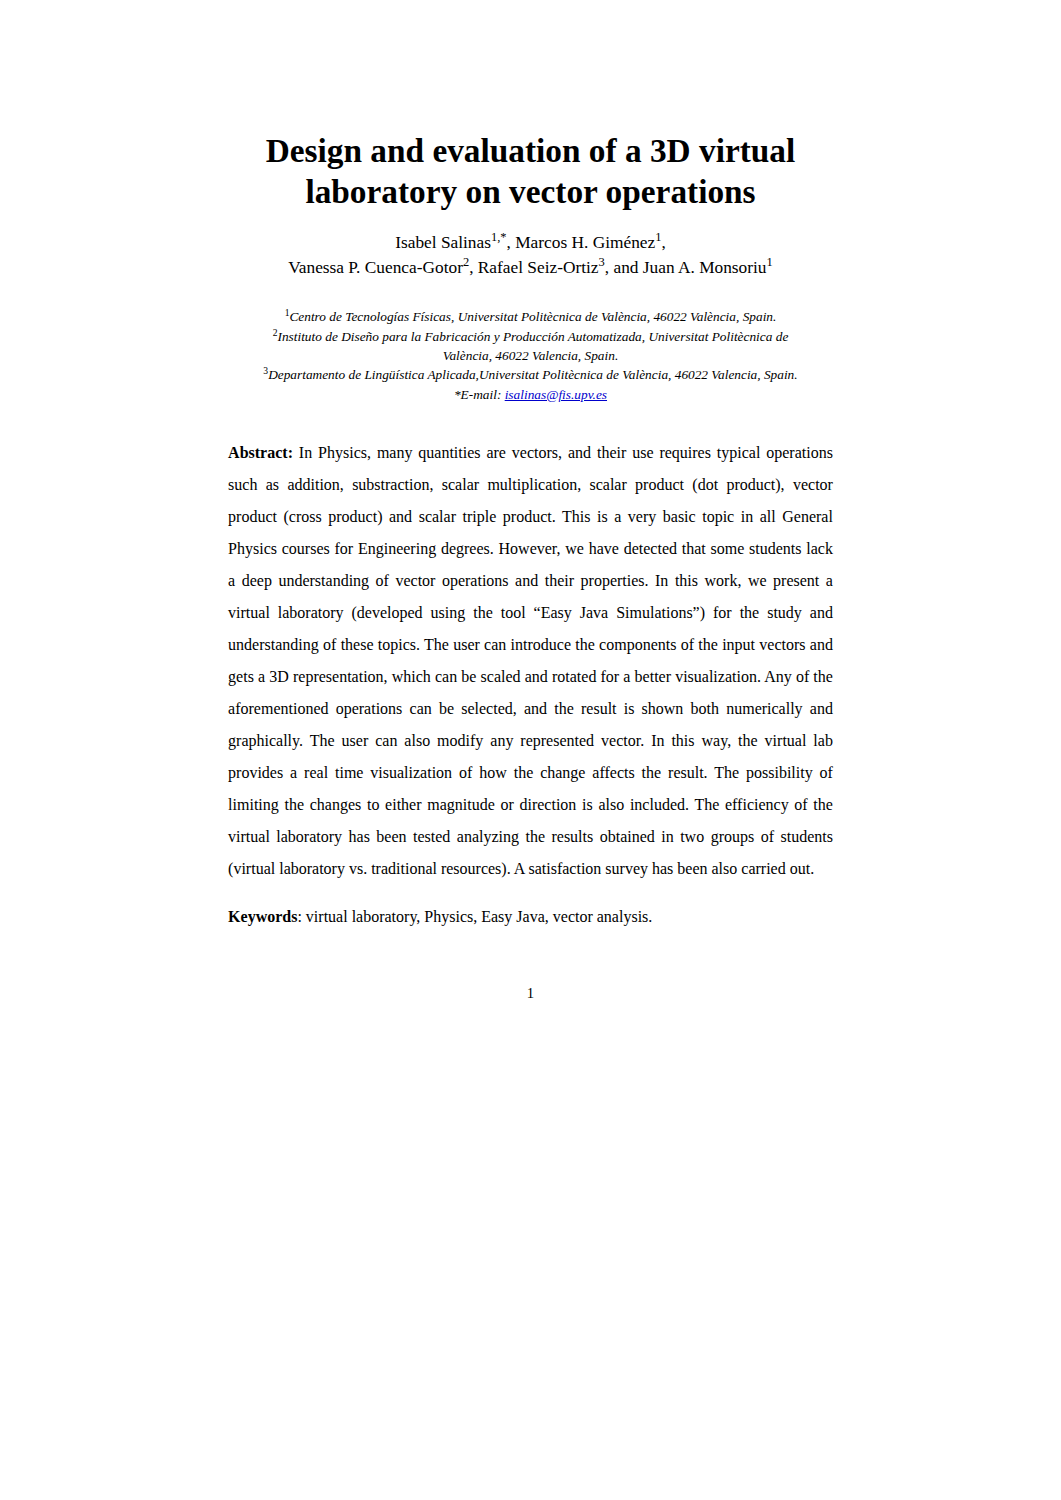Design and evaluation of a 3D virtual laboratory on vector operations
Isabel Salinas1,*, Marcos H. Giménez1,
Vanessa P. Cuenca-Gotor2, Rafael Seiz-Ortiz3, and Juan A. Monsoriu1
1Centro de Tecnologías Físicas, Universitat Politècnica de València, 46022 València, Spain.
2Instituto de Diseño para la Fabricación y Producción Automatizada, Universitat Politècnica de València, 46022 Valencia, Spain.
3Departamento de Lingüística Aplicada,Universitat Politècnica de València, 46022 Valencia, Spain.
*E-mail: isalinas@fis.upv.es
Abstract: In Physics, many quantities are vectors, and their use requires typical operations such as addition, substraction, scalar multiplication, scalar product (dot product), vector product (cross product) and scalar triple product. This is a very basic topic in all General Physics courses for Engineering degrees. However, we have detected that some students lack a deep understanding of vector operations and their properties. In this work, we present a virtual laboratory (developed using the tool “Easy Java Simulations”) for the study and understanding of these topics. The user can introduce the components of the input vectors and gets a 3D representation, which can be scaled and rotated for a better visualization. Any of the aforementioned operations can be selected, and the result is shown both numerically and graphically. The user can also modify any represented vector. In this way, the virtual lab provides a real time visualization of how the change affects the result. The possibility of limiting the changes to either magnitude or direction is also included. The efficiency of the virtual laboratory has been tested analyzing the results obtained in two groups of students (virtual laboratory vs. traditional resources). A satisfaction survey has been also carried out.
Keywords: virtual laboratory, Physics, Easy Java, vector analysis.
1